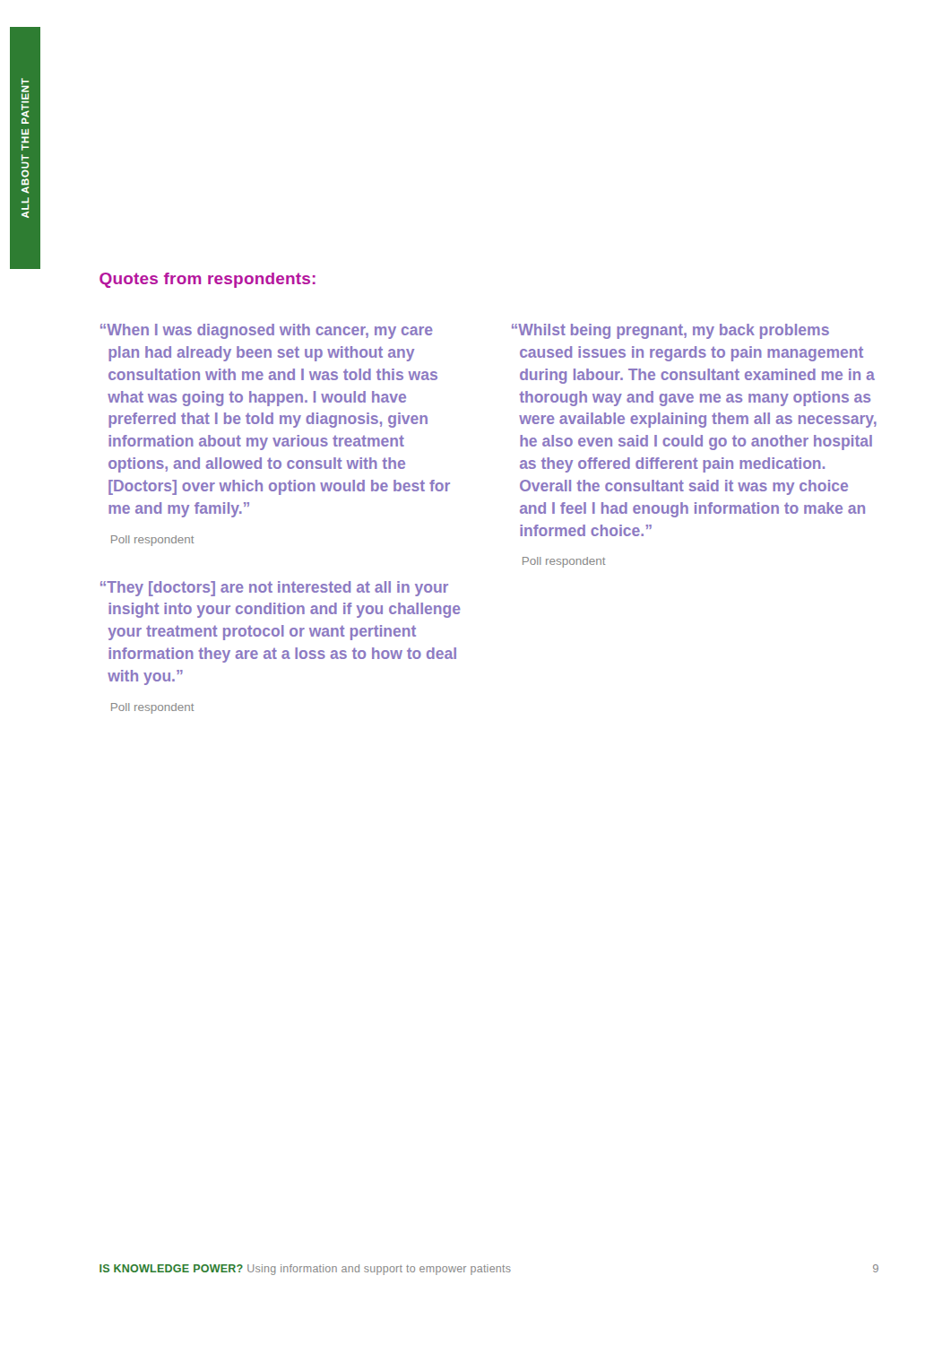ALL ABOUT THE PATIENT
Quotes from respondents:
“When I was diagnosed with cancer, my care plan had already been set up without any consultation with me and I was told this was what was going to happen. I would have preferred that I be told my diagnosis, given information about my various treatment options, and allowed to consult with the [Doctors] over which option would be best for me and my family.”
Poll respondent
“They [doctors] are not interested at all in your insight into your condition and if you challenge your treatment protocol or want pertinent information they are at a loss as to how to deal with you.”
Poll respondent
“Whilst being pregnant, my back problems caused issues in regards to pain management during labour. The consultant examined me in a thorough way and gave me as many options as were available explaining them all as necessary, he also even said I could go to another hospital as they offered different pain medication. Overall the consultant said it was my choice and I feel I had enough information to make an informed choice.”
Poll respondent
IS KNOWLEDGE POWER? Using information and support to empower patients
9